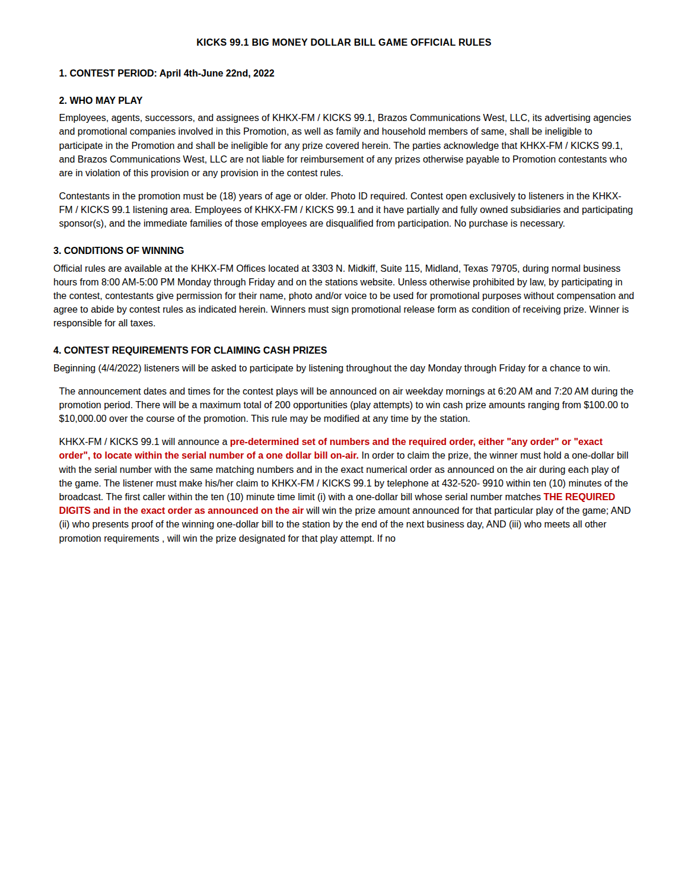KICKS 99.1 BIG MONEY DOLLAR BILL GAME OFFICIAL RULES
1. CONTEST PERIOD: April 4th-June 22nd, 2022
2. WHO MAY PLAY
Employees, agents, successors, and assignees of KHKX-FM / KICKS 99.1, Brazos Communications West, LLC, its advertising agencies and promotional companies involved in this Promotion, as well as family and household members of same, shall be ineligible to participate in the Promotion and shall be ineligible for any prize covered herein. The parties acknowledge that KHKX-FM / KICKS 99.1, and Brazos Communications West, LLC are not liable for reimbursement of any prizes otherwise payable to Promotion contestants who are in violation of this provision or any provision in the contest rules.
Contestants in the promotion must be (18) years of age or older. Photo ID required. Contest open exclusively to listeners in the KHKX-FM / KICKS 99.1 listening area. Employees of KHKX-FM / KICKS 99.1 and it have partially and fully owned subsidiaries and participating sponsor(s), and the immediate families of those employees are disqualified from participation. No purchase is necessary.
3. CONDITIONS OF WINNING
Official rules are available at the KHKX-FM Offices located at 3303 N. Midkiff, Suite 115, Midland, Texas 79705, during normal business hours from 8:00 AM-5:00 PM Monday through Friday and on the stations website. Unless otherwise prohibited by law, by participating in the contest, contestants give permission for their name, photo and/or voice to be used for promotional purposes without compensation and agree to abide by contest rules as indicated herein. Winners must sign promotional release form as condition of receiving prize. Winner is responsible for all taxes.
4. CONTEST REQUIREMENTS FOR CLAIMING CASH PRIZES
Beginning (4/4/2022) listeners will be asked to participate by listening throughout the day Monday through Friday for a chance to win.
The announcement dates and times for the contest plays will be announced on air weekday mornings at 6:20 AM and 7:20 AM during the promotion period. There will be a maximum total of 200 opportunities (play attempts) to win cash prize amounts ranging from $100.00 to $10,000.00 over the course of the promotion. This rule may be modified at any time by the station.
KHKX-FM / KICKS 99.1 will announce a pre-determined set of numbers and the required order, either "any order" or "exact order", to locate within the serial number of a one dollar bill on-air. In order to claim the prize, the winner must hold a one-dollar bill with the serial number with the same matching numbers and in the exact numerical order as announced on the air during each play of the game. The listener must make his/her claim to KHKX-FM / KICKS 99.1 by telephone at 432-520- 9910 within ten (10) minutes of the broadcast. The first caller within the ten (10) minute time limit (i) with a one-dollar bill whose serial number matches THE REQUIRED DIGITS and in the exact order as announced on the air will win the prize amount announced for that particular play of the game; AND (ii) who presents proof of the winning one-dollar bill to the station by the end of the next business day, AND (iii) who meets all other promotion requirements , will win the prize designated for that play attempt. If no